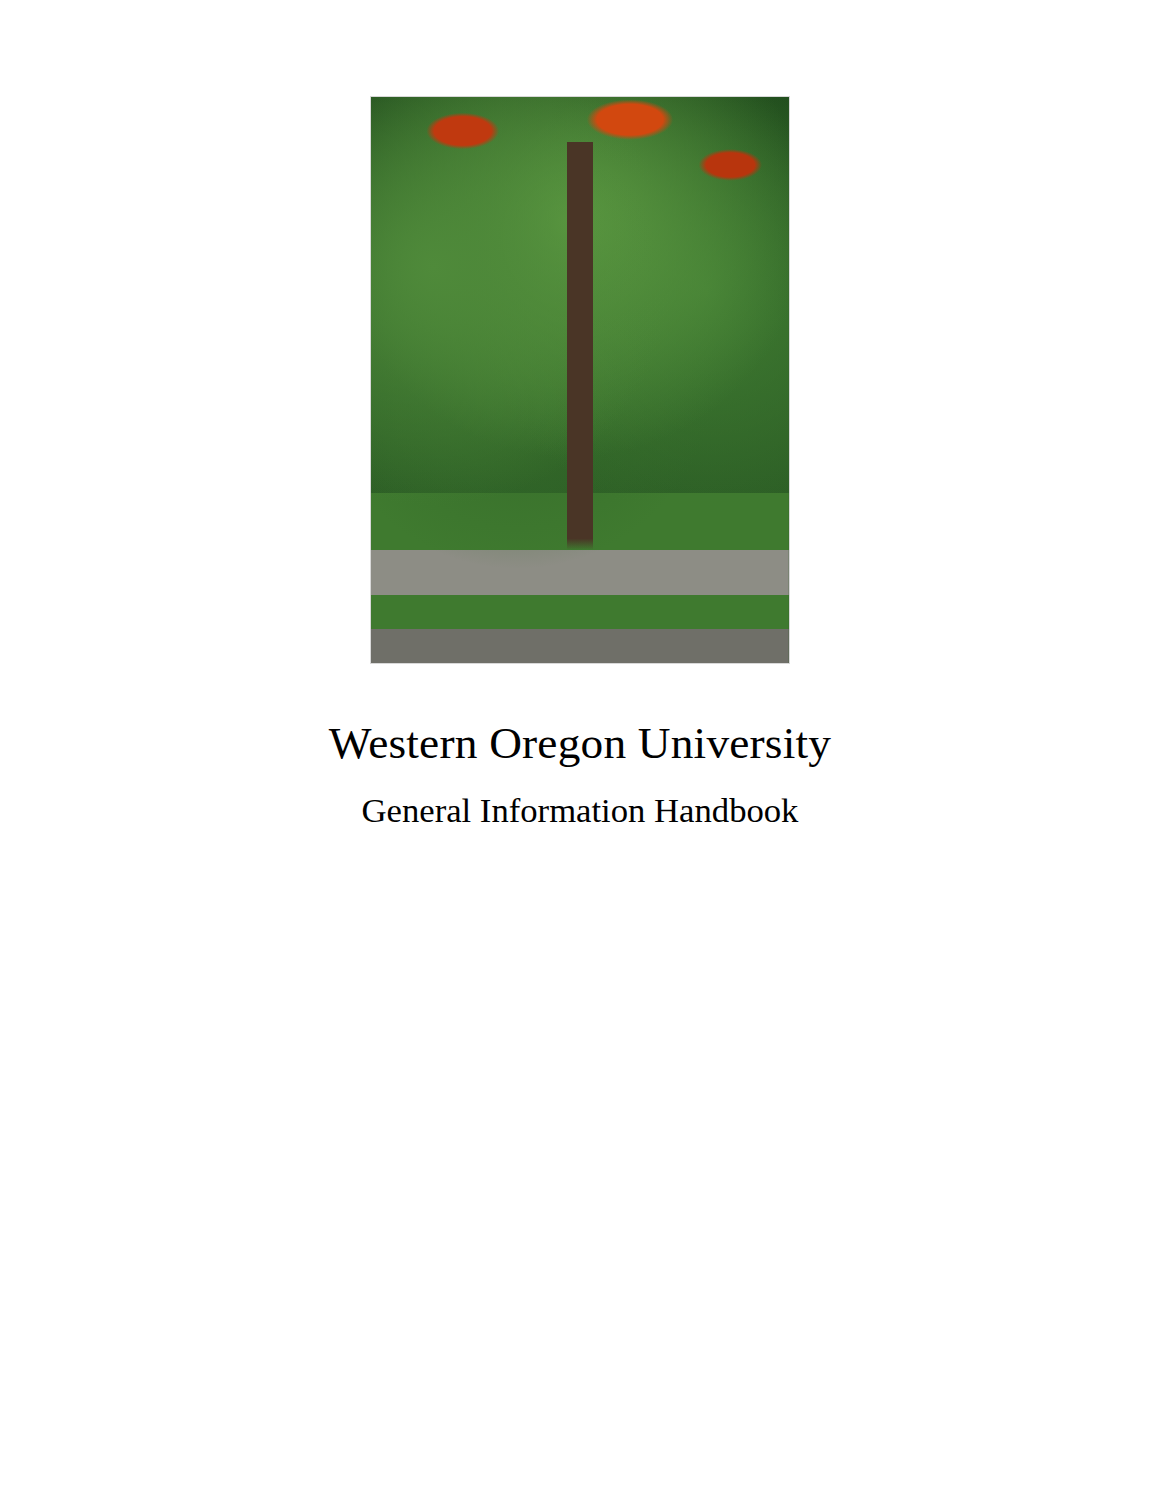Western Oregon University
General Information Handbook